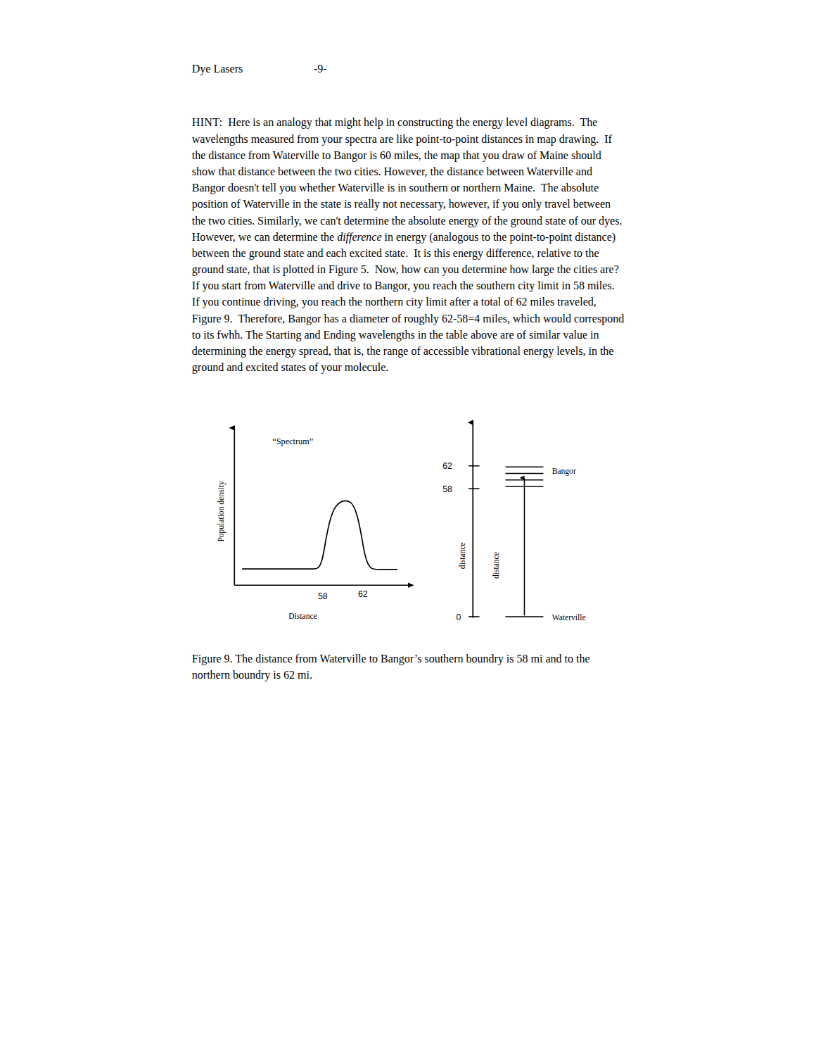Dye Lasers -9-
HINT: Here is an analogy that might help in constructing the energy level diagrams. The wavelengths measured from your spectra are like point-to-point distances in map drawing. If the distance from Waterville to Bangor is 60 miles, the map that you draw of Maine should show that distance between the two cities. However, the distance between Waterville and Bangor doesn't tell you whether Waterville is in southern or northern Maine. The absolute position of Waterville in the state is really not necessary, however, if you only travel between the two cities. Similarly, we can't determine the absolute energy of the ground state of our dyes. However, we can determine the difference in energy (analogous to the point-to-point distance) between the ground state and each excited state. It is this energy difference, relative to the ground state, that is plotted in Figure 5. Now, how can you determine how large the cities are? If you start from Waterville and drive to Bangor, you reach the southern city limit in 58 miles. If you continue driving, you reach the northern city limit after a total of 62 miles traveled, Figure 9. Therefore, Bangor has a diameter of roughly 62-58=4 miles, which would correspond to its fwhh. The Starting and Ending wavelengths in the table above are of similar value in determining the energy spread, that is, the range of accessible vibrational energy levels, in the ground and excited states of your molecule.
Population density “Spectrum” 58 62 Distance 62 58 0 Bangor Waterville distance distance
Figure 9. The distance from Waterville to Bangor’s southern boundry is 58 mi and to the northern boundry is 62 mi.